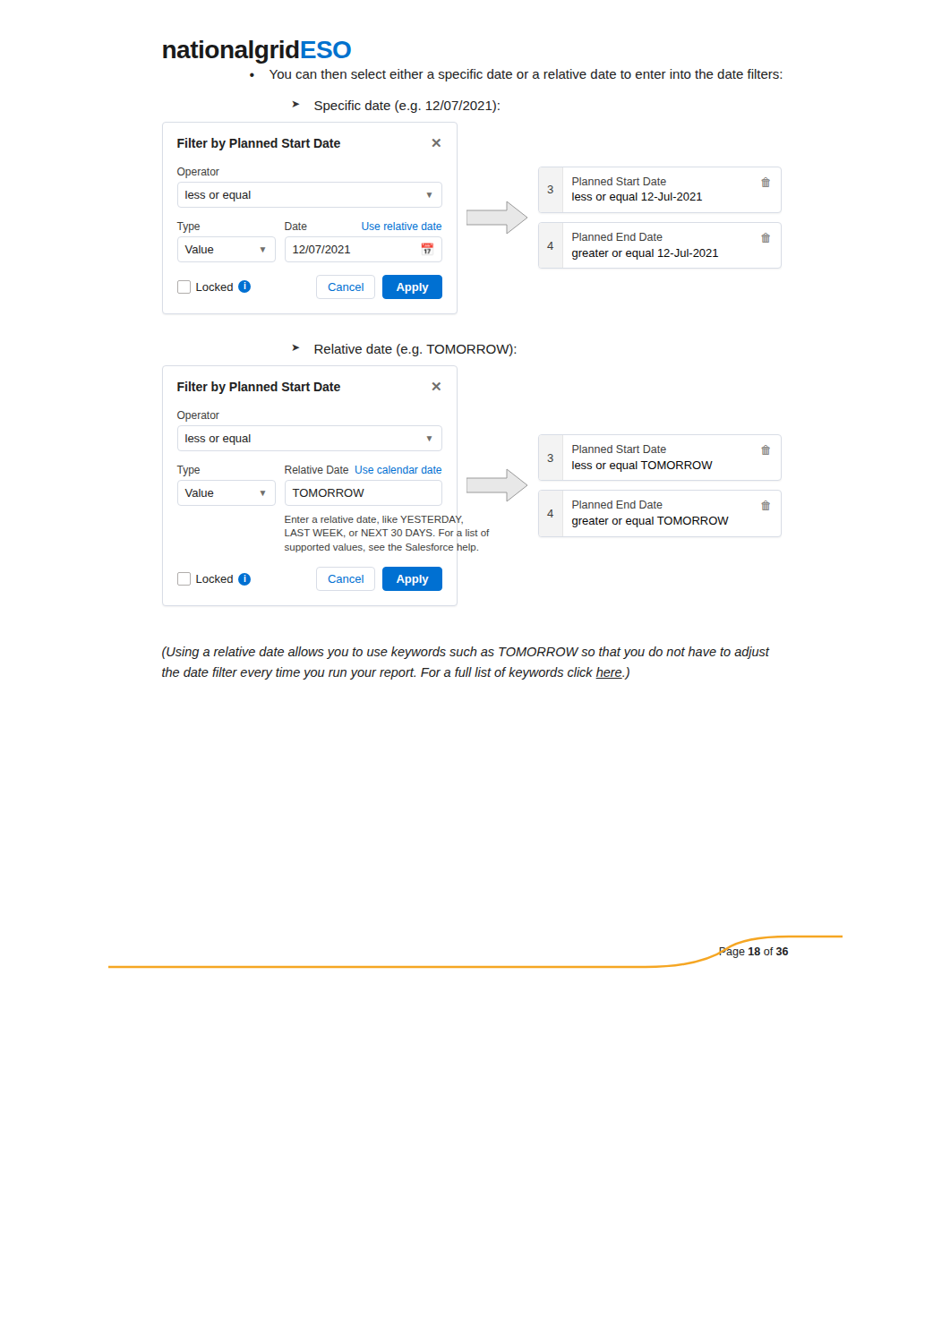national grid ESO
You can then select either a specific date or a relative date to enter into the date filters:
Specific date (e.g. 12/07/2021):
Filter by Planned Start Date ✕
Operator
less or equal▼
Type
Value▼
Date Use relative date
12/07/2021📅
Locked i
Cancel Apply
3
Planned Start Date
less or equal 12-Jul-2021
🗑
4
Planned End Date
greater or equal 12-Jul-2021
🗑
Relative date (e.g. TOMORROW):
Filter by Planned Start Date ✕
Operator
less or equal▼
Type
Value▼
Relative Date Use calendar date
TOMORROW
Enter a relative date, like YESTERDAY, LAST WEEK, or NEXT 30 DAYS. For a list of supported values, see the Salesforce help.
Locked i
Cancel Apply
3
Planned Start Date
less or equal TOMORROW
🗑
4
Planned End Date
greater or equal TOMORROW
🗑
(Using a relative date allows you to use keywords such as TOMORROW so that you do not have to adjust the date filter every time you run your report. For a full list of keywords click here.)
Page 18 of 36